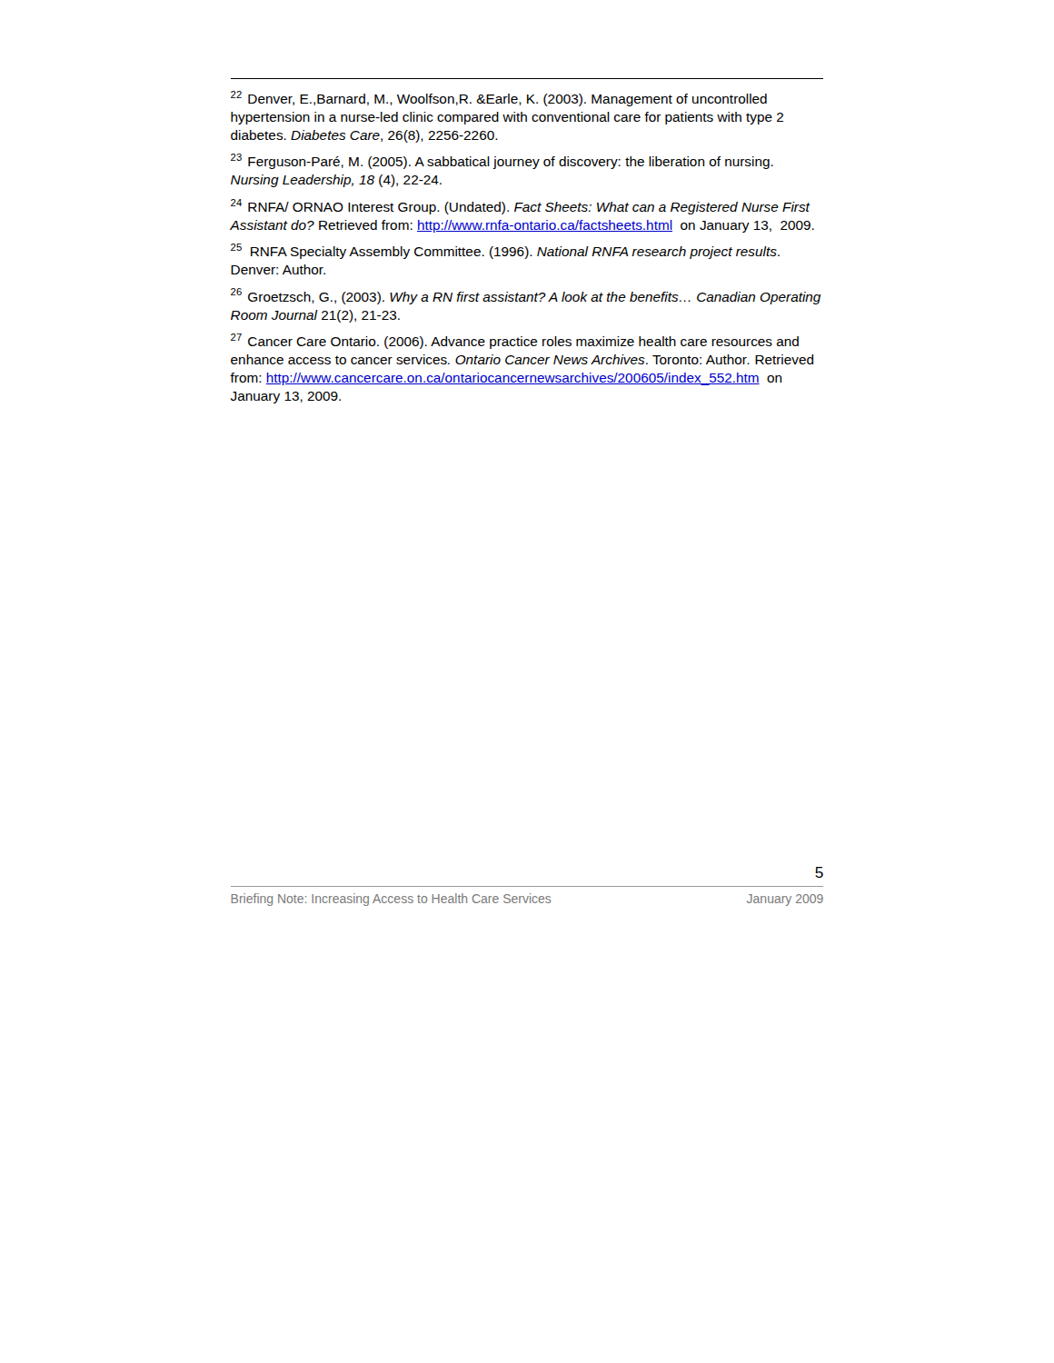22 Denver, E.,Barnard, M., Woolfson,R. &Earle, K. (2003). Management of uncontrolled hypertension in a nurse-led clinic compared with conventional care for patients with type 2 diabetes. Diabetes Care, 26(8), 2256-2260.
23 Ferguson-Paré, M. (2005). A sabbatical journey of discovery: the liberation of nursing. Nursing Leadership, 18 (4), 22-24.
24 RNFA/ ORNAO Interest Group. (Undated). Fact Sheets: What can a Registered Nurse First Assistant do? Retrieved from: http://www.rnfa-ontario.ca/factsheets.html on January 13, 2009.
25 RNFA Specialty Assembly Committee. (1996). National RNFA research project results. Denver: Author.
26 Groetzsch, G., (2003). Why a RN first assistant? A look at the benefits… Canadian Operating Room Journal 21(2), 21-23.
27 Cancer Care Ontario. (2006). Advance practice roles maximize health care resources and enhance access to cancer services. Ontario Cancer News Archives. Toronto: Author. Retrieved from: http://www.cancercare.on.ca/ontariocancernewsarchives/200605/index_552.htm on January 13, 2009.
5
Briefing Note: Increasing Access to Health Care Services
January 2009